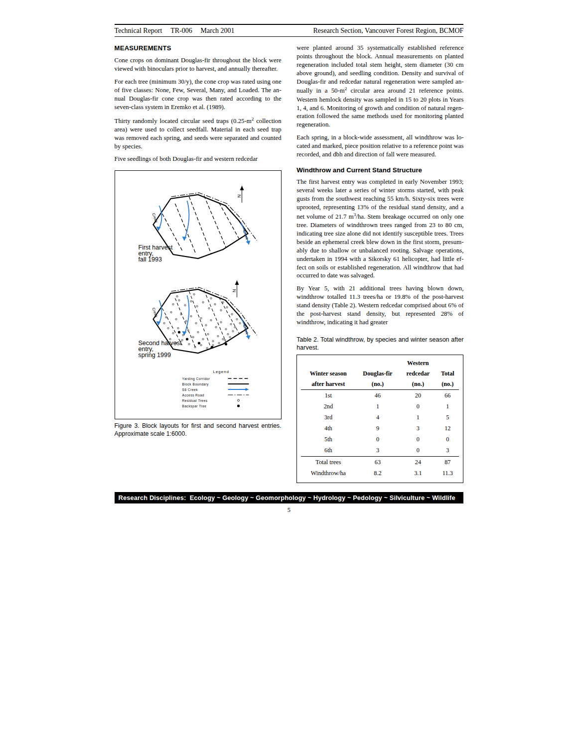Technical Report TR-006 March 2001
Research Section, Vancouver Forest Region, BCMOF
MEASUREMENTS
Cone crops on dominant Douglas-fir throughout the block were viewed with binoculars prior to harvest, and annually thereafter.
For each tree (minimum 30/y), the cone crop was rated using one of five classes: None, Few, Several, Many, and Loaded. The annual Douglas-fir cone crop was then rated according to the seven-class system in Eremko et al. (1989).
Thirty randomly located circular seed traps (0.25-m2 collection area) were used to collect seedfall. Material in each seed trap was removed each spring, and seeds were separated and counted by species.
Five seedlings of both Douglas-fir and western redcedar
N Creek Creek First harvest entry, fall 1993 N Creek Creek Second harvest entry, spring 1999 Legend Yarding Corridor Block Boundary S6 Creek Access Road Residual Trees Backspar Tree
Figure 3. Block layouts for first and second harvest entries. Approximate scale 1:6000.
were planted around 35 systematically established reference points throughout the block. Annual measurements on planted regeneration included total stem height, stem diameter (30 cm above ground), and seedling condition. Density and survival of Douglas-fir and redcedar natural regeneration were sampled annually in a 50-m2 circular area around 21 reference points. Western hemlock density was sampled in 15 to 20 plots in Years 1, 4, and 6. Monitoring of growth and condition of natural regeneration followed the same methods used for monitoring planted regeneration.
Each spring, in a block-wide assessment, all windthrow was located and marked, piece position relative to a reference point was recorded, and dbh and direction of fall were measured.
Windthrow and Current Stand Structure
The first harvest entry was completed in early November 1993; several weeks later a series of winter storms started, with peak gusts from the southwest reaching 55 km/h. Sixty-six trees were uprooted, representing 13% of the residual stand density, and a net volume of 21.7 m3/ha. Stem breakage occurred on only one tree. Diameters of windthrown trees ranged from 23 to 80 cm, indicating tree size alone did not identify susceptible trees. Trees beside an ephemeral creek blew down in the first storm, presumably due to shallow or unbalanced rooting. Salvage operations, undertaken in 1994 with a Sikorsky 61 helicopter, had little effect on soils or established regeneration. All windthrow that had occurred to date was salvaged.
By Year 5, with 21 additional trees having blown down, windthrow totalled 11.3 trees/ha or 19.8% of the post-harvest stand density (Table 2). Western redcedar comprised about 6% of the post-harvest stand density, but represented 28% of windthrow, indicating it had greater
Table 2. Total windthrow, by species and winter season after harvest.
| | | Western | |
| --- | --- | --- | --- |
| Winter season | Douglas-fir | redcedar | Total |
| after harvest | (no.) | (no.) | (no.) |
| 1st | 46 | 20 | 66 |
| 2nd | 1 | 0 | 1 |
| 3rd | 4 | 1 | 5 |
| 4th | 9 | 3 | 12 |
| 5th | 0 | 0 | 0 |
| 6th | 3 | 0 | 3 |
| Total trees | 63 | 24 | 87 |
| Windthrow/ha | 8.2 | 3.1 | 11.3 |
Research Disciplines: Ecology ~ Geology ~ Geomorphology ~ Hydrology ~ Pedology ~ Silviculture ~ Wildlife
5